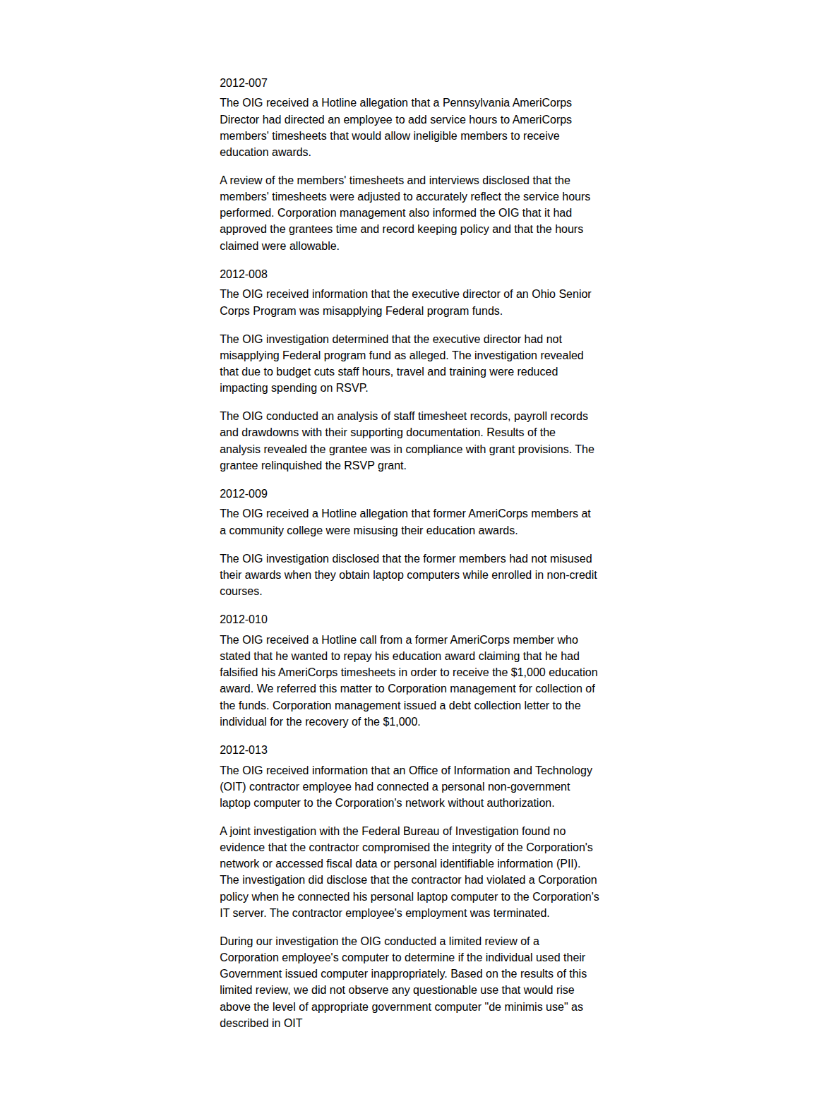2012-007
The OIG received a Hotline allegation that a Pennsylvania AmeriCorps Director had directed an employee to add service hours to AmeriCorps members' timesheets that would allow ineligible members to receive education awards.
A review of the members' timesheets and interviews disclosed that the members' timesheets were adjusted to accurately reflect the service hours performed. Corporation management also informed the OIG that it had approved the grantees time and record keeping policy and that the hours claimed were allowable.
2012-008
The OIG received information that the executive director of an Ohio Senior Corps Program was misapplying Federal program funds.
The OIG investigation determined that the executive director had not misapplying Federal program fund as alleged. The investigation revealed that due to budget cuts staff hours, travel and training were reduced impacting spending on RSVP.
The OIG conducted an analysis of staff timesheet records, payroll records and drawdowns with their supporting documentation. Results of the analysis revealed the grantee was in compliance with grant provisions. The grantee relinquished the RSVP grant.
2012-009
The OIG received a Hotline allegation that former AmeriCorps members at a community college were misusing their education awards.
The OIG investigation disclosed that the former members had not misused their awards when they obtain laptop computers while enrolled in non-credit courses.
2012-010
The OIG received a Hotline call from a former AmeriCorps member who stated that he wanted to repay his education award claiming that he had falsified his AmeriCorps timesheets in order to receive the $1,000 education award. We referred this matter to Corporation management for collection of the funds. Corporation management issued a debt collection letter to the individual for the recovery of the $1,000.
2012-013
The OIG received information that an Office of Information and Technology (OIT) contractor employee had connected a personal non-government laptop computer to the Corporation's network without authorization.
A joint investigation with the Federal Bureau of Investigation found no evidence that the contractor compromised the integrity of the Corporation's network or accessed fiscal data or personal identifiable information (PII). The investigation did disclose that the contractor had violated a Corporation policy when he connected his personal laptop computer to the Corporation's IT server. The contractor employee's employment was terminated.
During our investigation the OIG conducted a limited review of a Corporation employee's computer to determine if the individual used their Government issued computer inappropriately. Based on the results of this limited review, we did not observe any questionable use that would rise above the level of appropriate government computer "de minimis use" as described in OIT